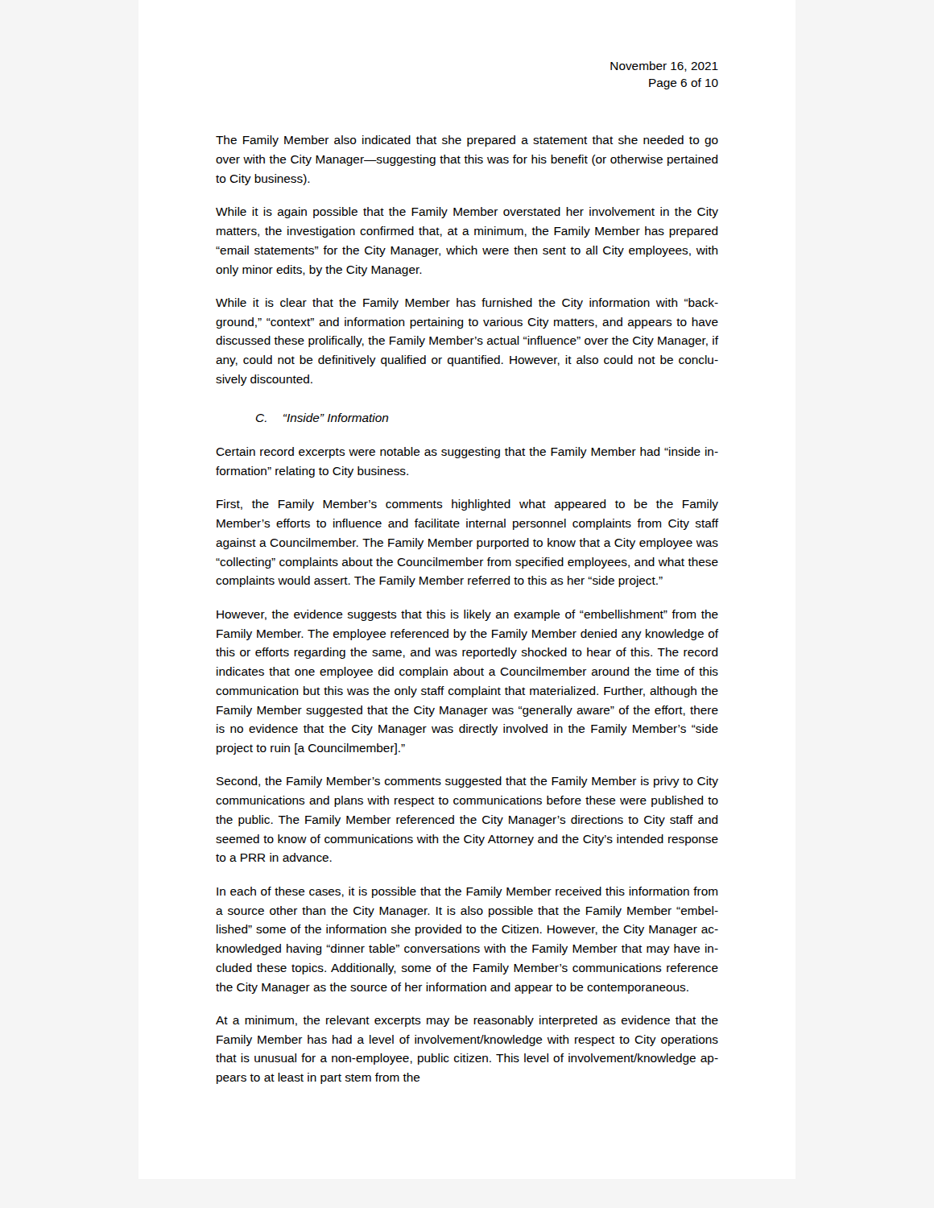November 16, 2021 Page 6 of 10
The Family Member also indicated that she prepared a statement that she needed to go over with the City Manager—suggesting that this was for his benefit (or otherwise pertained to City business).
While it is again possible that the Family Member overstated her involvement in the City matters, the investigation confirmed that, at a minimum, the Family Member has prepared “email statements” for the City Manager, which were then sent to all City employees, with only minor edits, by the City Manager.
While it is clear that the Family Member has furnished the City information with “background,” “context” and information pertaining to various City matters, and appears to have discussed these prolifically, the Family Member’s actual “influence” over the City Manager, if any, could not be definitively qualified or quantified. However, it also could not be conclusively discounted.
C.“Inside” Information
Certain record excerpts were notable as suggesting that the Family Member had “inside information” relating to City business.
First, the Family Member’s comments highlighted what appeared to be the Family Member’s efforts to influence and facilitate internal personnel complaints from City staff against a Councilmember. The Family Member purported to know that a City employee was “collecting” complaints about the Councilmember from specified employees, and what these complaints would assert. The Family Member referred to this as her “side project.”
However, the evidence suggests that this is likely an example of “embellishment” from the Family Member. The employee referenced by the Family Member denied any knowledge of this or efforts regarding the same, and was reportedly shocked to hear of this. The record indicates that one employee did complain about a Councilmember around the time of this communication but this was the only staff complaint that materialized. Further, although the Family Member suggested that the City Manager was “generally aware” of the effort, there is no evidence that the City Manager was directly involved in the Family Member’s “side project to ruin [a Councilmember].”
Second, the Family Member’s comments suggested that the Family Member is privy to City communications and plans with respect to communications before these were published to the public. The Family Member referenced the City Manager’s directions to City staff and seemed to know of communications with the City Attorney and the City’s intended response to a PRR in advance.
In each of these cases, it is possible that the Family Member received this information from a source other than the City Manager. It is also possible that the Family Member “embellished” some of the information she provided to the Citizen. However, the City Manager acknowledged having “dinner table” conversations with the Family Member that may have included these topics. Additionally, some of the Family Member’s communications reference the City Manager as the source of her information and appear to be contemporaneous.
At a minimum, the relevant excerpts may be reasonably interpreted as evidence that the Family Member has had a level of involvement/knowledge with respect to City operations that is unusual for a non-employee, public citizen. This level of involvement/knowledge appears to at least in part stem from the